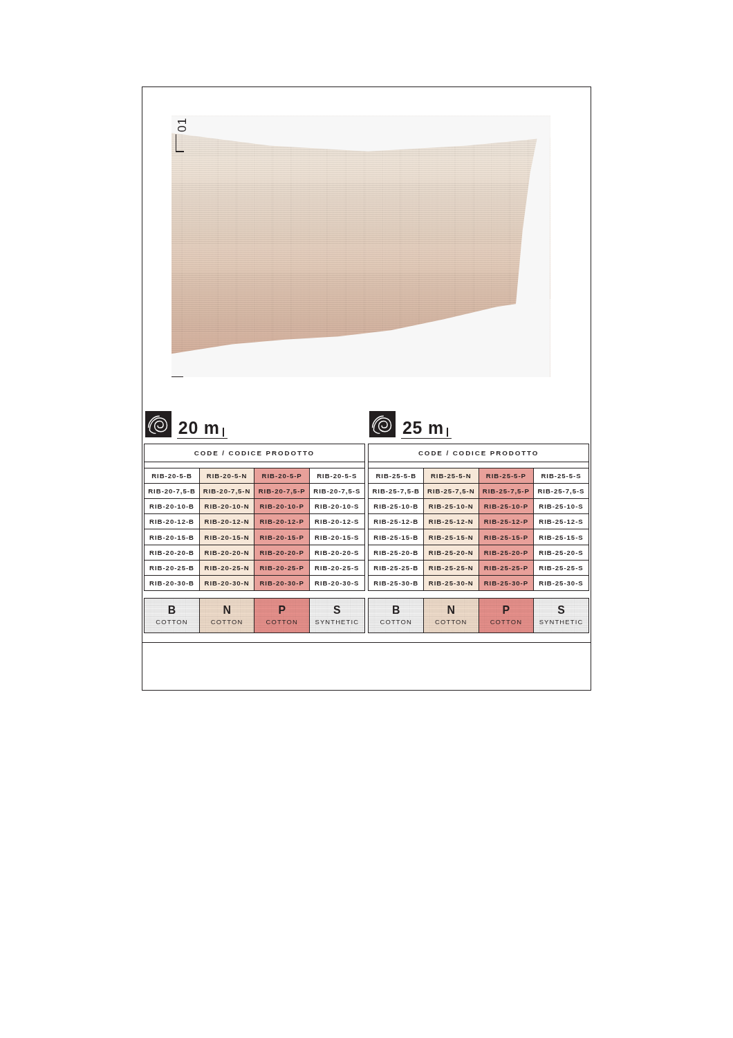01
20 m
| CODE / CODICE PRODOTTO |
| --- |
| RIB-20-5-B | RIB-20-5-N | RIB-20-5-P | RIB-20-5-S |
| RIB-20-7,5-B | RIB-20-7,5-N | RIB-20-7,5-P | RIB-20-7,5-S |
| RIB-20-10-B | RIB-20-10-N | RIB-20-10-P | RIB-20-10-S |
| RIB-20-12-B | RIB-20-12-N | RIB-20-12-P | RIB-20-12-S |
| RIB-20-15-B | RIB-20-15-N | RIB-20-15-P | RIB-20-15-S |
| RIB-20-20-B | RIB-20-20-N | RIB-20-20-P | RIB-20-20-S |
| RIB-20-25-B | RIB-20-25-N | RIB-20-25-P | RIB-20-25-S |
| RIB-20-30-B | RIB-20-30-N | RIB-20-30-P | RIB-20-30-S |
B
COTTON
N
COTTON
P
COTTON
S
SYNTHETIC
25 m
| CODE / CODICE PRODOTTO |
| --- |
| RIB-25-5-B | RIB-25-5-N | RIB-25-5-P | RIB-25-5-S |
| RIB-25-7,5-B | RIB-25-7,5-N | RIB-25-7,5-P | RIB-25-7,5-S |
| RIB-25-10-B | RIB-25-10-N | RIB-25-10-P | RIB-25-10-S |
| RIB-25-12-B | RIB-25-12-N | RIB-25-12-P | RIB-25-12-S |
| RIB-25-15-B | RIB-25-15-N | RIB-25-15-P | RIB-25-15-S |
| RIB-25-20-B | RIB-25-20-N | RIB-25-20-P | RIB-25-20-S |
| RIB-25-25-B | RIB-25-25-N | RIB-25-25-P | RIB-25-25-S |
| RIB-25-30-B | RIB-25-30-N | RIB-25-30-P | RIB-25-30-S |
B
COTTON
N
COTTON
P
COTTON
S
SYNTHETIC